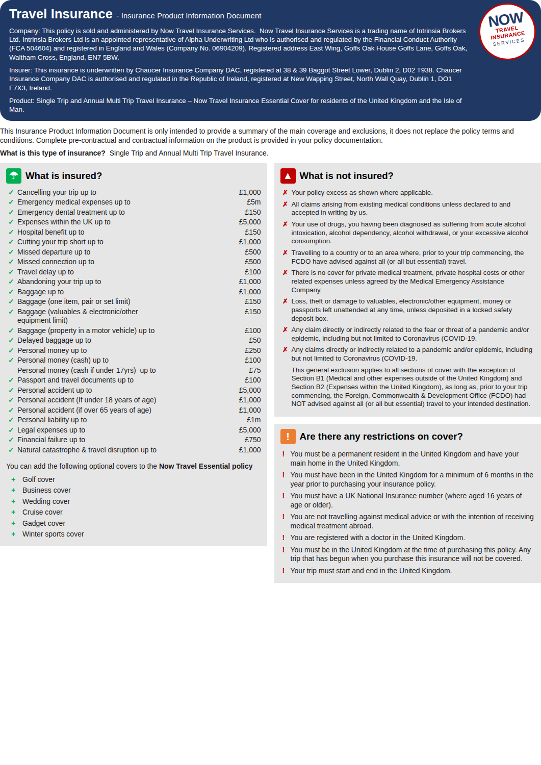NOW
TRAVEL INSURANCE
SERVICES
Travel Insurance - Insurance Product Information Document
Company: This policy is sold and administered by Now Travel Insurance Services. Now Travel Insurance Services is a trading name of Intrinsia Brokers Ltd. Intrinsia Brokers Ltd is an appointed representative of Alpha Underwriting Ltd who is authorised and regulated by the Financial Conduct Authority (FCA 504604) and registered in England and Wales (Company No. 06904209). Registered address East Wing, Goffs Oak House Goffs Lane, Goffs Oak, Waltham Cross, England, EN7 5BW.
Insurer: This insurance is underwritten by Chaucer Insurance Company DAC, registered at 38 & 39 Baggot Street Lower, Dublin 2, D02 T938. Chaucer Insurance Company DAC is authorised and regulated in the Republic of Ireland, registered at New Wapping Street, North Wall Quay, Dublin 1, DO1 F7X3, Ireland.
Product: Single Trip and Annual Multi Trip Travel Insurance – Now Travel Insurance Essential Cover for residents of the United Kingdom and the Isle of Man.
This Insurance Product Information Document is only intended to provide a summary of the main coverage and exclusions, it does not replace the policy terms and conditions. Complete pre-contractual and contractual information on the product is provided in your policy documentation.
What is this type of insurance? Single Trip and Annual Multi Trip Travel Insurance.
☂ What is insured?
✓Cancelling your trip up to£1,000
✓Emergency medical expenses up to£5m
✓Emergency dental treatment up to£150
✓Expenses within the UK up to£5,000
✓Hospital benefit up to£150
✓Cutting your trip short up to£1,000
✓Missed departure up to£500
✓Missed connection up to£500
✓Travel delay up to£100
✓Abandoning your trip up to£1,000
✓Baggage up to£1,000
✓Baggage (one item, pair or set limit)£150
✓Baggage (valuables & electronic/other
equipment limit)£150
✓Baggage (property in a motor vehicle) up to£100
✓Delayed baggage up to£50
✓Personal money up to£250
✓Personal money (cash) up to£100
Personal money (cash if under 17yrs) up to£75
✓Passport and travel documents up to£100
✓Personal accident up to£5,000
✓Personal accident (If under 18 years of age)£1,000
✓Personal accident (if over 65 years of age)£1,000
✓Personal liability up to£1m
✓Legal expenses up to£5,000
✓Financial failure up to£750
✓Natural catastrophe & travel disruption up to£1,000
You can add the following optional covers to the Now Travel Essential policy
+Golf cover
+Business cover
+Wedding cover
+Cruise cover
+Gadget cover
+Winter sports cover
▲ What is not insured?
✗Your policy excess as shown where applicable.
✗All claims arising from existing medical conditions unless declared to and accepted in writing by us.
✗Your use of drugs, you having been diagnosed as suffering from acute alcohol intoxication, alcohol dependency, alcohol withdrawal, or your excessive alcohol consumption.
✗Travelling to a country or to an area where, prior to your trip commencing, the FCDO have advised against all (or all but essential) travel.
✗There is no cover for private medical treatment, private hospital costs or other related expenses unless agreed by the Medical Emergency Assistance Company.
✗Loss, theft or damage to valuables, electronic/other equipment, money or passports left unattended at any time, unless deposited in a locked safety deposit box.
✗Any claim directly or indirectly related to the fear or threat of a pandemic and/or epidemic, including but not limited to Coronavirus (COVID-19.
✗Any claims directly or indirectly related to a pandemic and/or epidemic, including but not limited to Coronavirus (COVID-19.
This general exclusion applies to all sections of cover with the exception of Section B1 (Medical and other expenses outside of the United Kingdom) and Section B2 (Expenses within the United Kingdom), as long as, prior to your trip commencing, the Foreign, Commonwealth & Development Office (FCDO) had NOT advised against all (or all but essential) travel to your intended destination.
! Are there any restrictions on cover?
!You must be a permanent resident in the United Kingdom and have your main home in the United Kingdom.
!You must have been in the United Kingdom for a minimum of 6 months in the year prior to purchasing your insurance policy.
!You must have a UK National Insurance number (where aged 16 years of age or older).
!You are not travelling against medical advice or with the intention of receiving medical treatment abroad.
!You are registered with a doctor in the United Kingdom.
!You must be in the United Kingdom at the time of purchasing this policy. Any trip that has begun when you purchase this insurance will not be covered.
!Your trip must start and end in the United Kingdom.